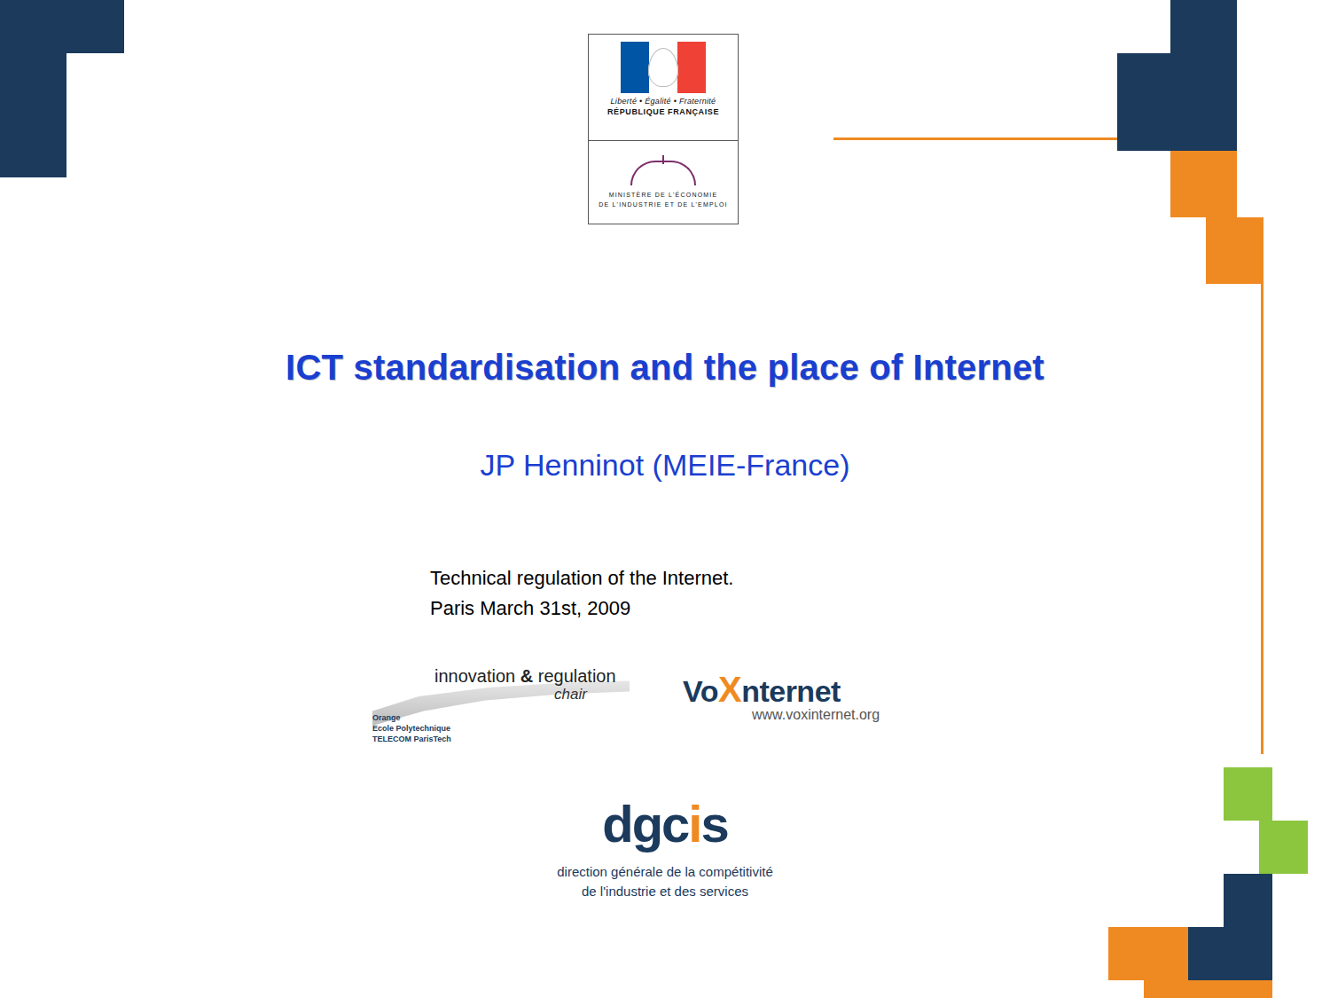Liberté • Égalité • Fraternité
RÉPUBLIQUE FRANÇAISE
MINISTÈRE DE L'ÉCONOMIE
DE L'INDUSTRIE ET DE L'EMPLOI
ICT standardisation and the place of Internet
JP Henninot (MEIE-France)
Technical regulation of the Internet.
Paris March 31st, 2009
innovation & regulation
chair
Orange
Ecole Polytechnique
TELECOM ParisTech
VoXnternet
www.voxinternet.org
dgcis
direction générale de la compétitivité
de l'industrie et des services